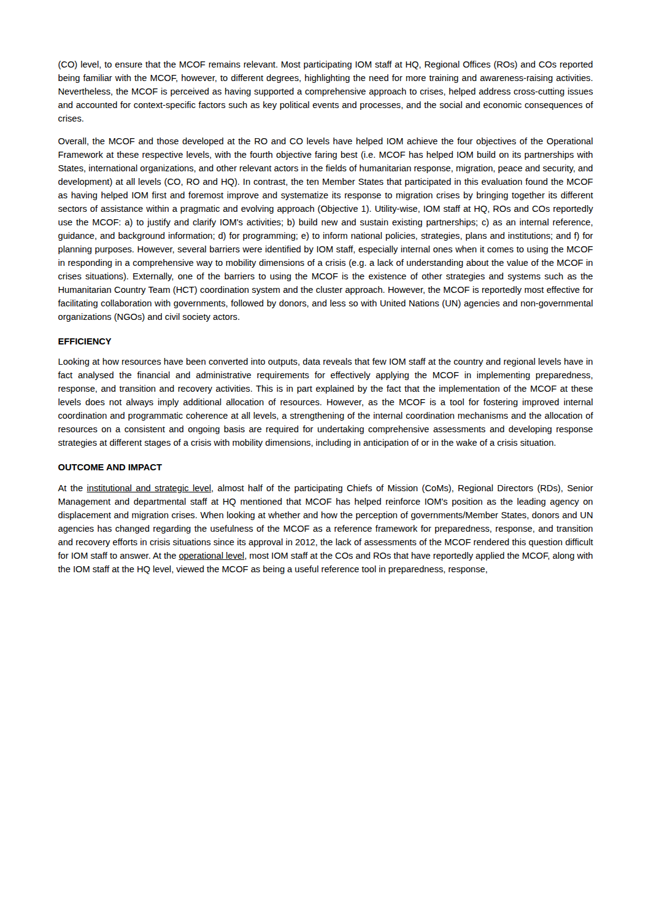(CO) level, to ensure that the MCOF remains relevant. Most participating IOM staff at HQ, Regional Offices (ROs) and COs reported being familiar with the MCOF, however, to different degrees, highlighting the need for more training and awareness-raising activities. Nevertheless, the MCOF is perceived as having supported a comprehensive approach to crises, helped address cross-cutting issues and accounted for context-specific factors such as key political events and processes, and the social and economic consequences of crises.
Overall, the MCOF and those developed at the RO and CO levels have helped IOM achieve the four objectives of the Operational Framework at these respective levels, with the fourth objective faring best (i.e. MCOF has helped IOM build on its partnerships with States, international organizations, and other relevant actors in the fields of humanitarian response, migration, peace and security, and development) at all levels (CO, RO and HQ). In contrast, the ten Member States that participated in this evaluation found the MCOF as having helped IOM first and foremost improve and systematize its response to migration crises by bringing together its different sectors of assistance within a pragmatic and evolving approach (Objective 1). Utility-wise, IOM staff at HQ, ROs and COs reportedly use the MCOF: a) to justify and clarify IOM's activities; b) build new and sustain existing partnerships; c) as an internal reference, guidance, and background information; d) for programming; e) to inform national policies, strategies, plans and institutions; and f) for planning purposes. However, several barriers were identified by IOM staff, especially internal ones when it comes to using the MCOF in responding in a comprehensive way to mobility dimensions of a crisis (e.g. a lack of understanding about the value of the MCOF in crises situations). Externally, one of the barriers to using the MCOF is the existence of other strategies and systems such as the Humanitarian Country Team (HCT) coordination system and the cluster approach. However, the MCOF is reportedly most effective for facilitating collaboration with governments, followed by donors, and less so with United Nations (UN) agencies and non-governmental organizations (NGOs) and civil society actors.
EFFICIENCY
Looking at how resources have been converted into outputs, data reveals that few IOM staff at the country and regional levels have in fact analysed the financial and administrative requirements for effectively applying the MCOF in implementing preparedness, response, and transition and recovery activities. This is in part explained by the fact that the implementation of the MCOF at these levels does not always imply additional allocation of resources. However, as the MCOF is a tool for fostering improved internal coordination and programmatic coherence at all levels, a strengthening of the internal coordination mechanisms and the allocation of resources on a consistent and ongoing basis are required for undertaking comprehensive assessments and developing response strategies at different stages of a crisis with mobility dimensions, including in anticipation of or in the wake of a crisis situation.
OUTCOME AND IMPACT
At the institutional and strategic level, almost half of the participating Chiefs of Mission (CoMs), Regional Directors (RDs), Senior Management and departmental staff at HQ mentioned that MCOF has helped reinforce IOM's position as the leading agency on displacement and migration crises. When looking at whether and how the perception of governments/Member States, donors and UN agencies has changed regarding the usefulness of the MCOF as a reference framework for preparedness, response, and transition and recovery efforts in crisis situations since its approval in 2012, the lack of assessments of the MCOF rendered this question difficult for IOM staff to answer. At the operational level, most IOM staff at the COs and ROs that have reportedly applied the MCOF, along with the IOM staff at the HQ level, viewed the MCOF as being a useful reference tool in preparedness, response,